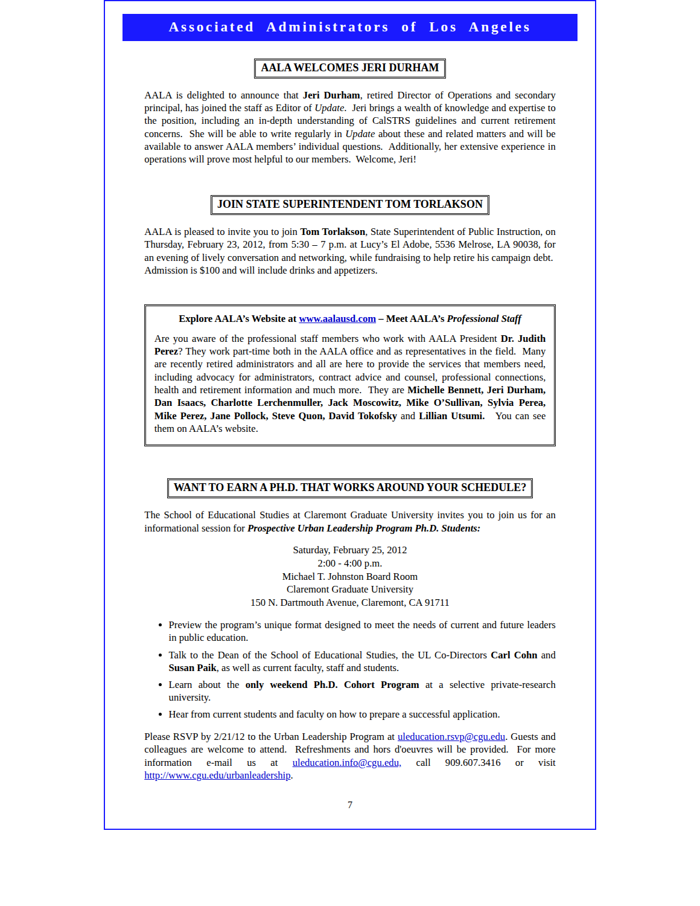Associated Administrators of Los Angeles
AALA WELCOMES JERI DURHAM
AALA is delighted to announce that Jeri Durham, retired Director of Operations and secondary principal, has joined the staff as Editor of Update. Jeri brings a wealth of knowledge and expertise to the position, including an in-depth understanding of CalSTRS guidelines and current retirement concerns. She will be able to write regularly in Update about these and related matters and will be available to answer AALA members’ individual questions. Additionally, her extensive experience in operations will prove most helpful to our members. Welcome, Jeri!
JOIN STATE SUPERINTENDENT TOM TORLAKSON
AALA is pleased to invite you to join Tom Torlakson, State Superintendent of Public Instruction, on Thursday, February 23, 2012, from 5:30 – 7 p.m. at Lucy’s El Adobe, 5536 Melrose, LA 90038, for an evening of lively conversation and networking, while fundraising to help retire his campaign debt. Admission is $100 and will include drinks and appetizers.
Explore AALA’s Website at www.aalausd.com – Meet AALA’s Professional Staff
Are you aware of the professional staff members who work with AALA President Dr. Judith Perez? They work part-time both in the AALA office and as representatives in the field. Many are recently retired administrators and all are here to provide the services that members need, including advocacy for administrators, contract advice and counsel, professional connections, health and retirement information and much more. They are Michelle Bennett, Jeri Durham, Dan Isaacs, Charlotte Lerchenmuller, Jack Moscowitz, Mike O’Sullivan, Sylvia Perea, Mike Perez, Jane Pollock, Steve Quon, David Tokofsky and Lillian Utsumi. You can see them on AALA’s website.
WANT TO EARN A PH.D. THAT WORKS AROUND YOUR SCHEDULE?
The School of Educational Studies at Claremont Graduate University invites you to join us for an informational session for Prospective Urban Leadership Program Ph.D. Students:
Saturday, February 25, 2012
2:00 - 4:00 p.m.
Michael T. Johnston Board Room
Claremont Graduate University
150 N. Dartmouth Avenue, Claremont, CA 91711
Preview the program’s unique format designed to meet the needs of current and future leaders in public education.
Talk to the Dean of the School of Educational Studies, the UL Co-Directors Carl Cohn and Susan Paik, as well as current faculty, staff and students.
Learn about the only weekend Ph.D. Cohort Program at a selective private-research university.
Hear from current students and faculty on how to prepare a successful application.
Please RSVP by 2/21/12 to the Urban Leadership Program at uleducation.rsvp@cgu.edu. Guests and colleagues are welcome to attend. Refreshments and hors d'oeuvres will be provided. For more information e-mail us at uleducation.info@cgu.edu, call 909.607.3416 or visit http://www.cgu.edu/urbanleadership.
7